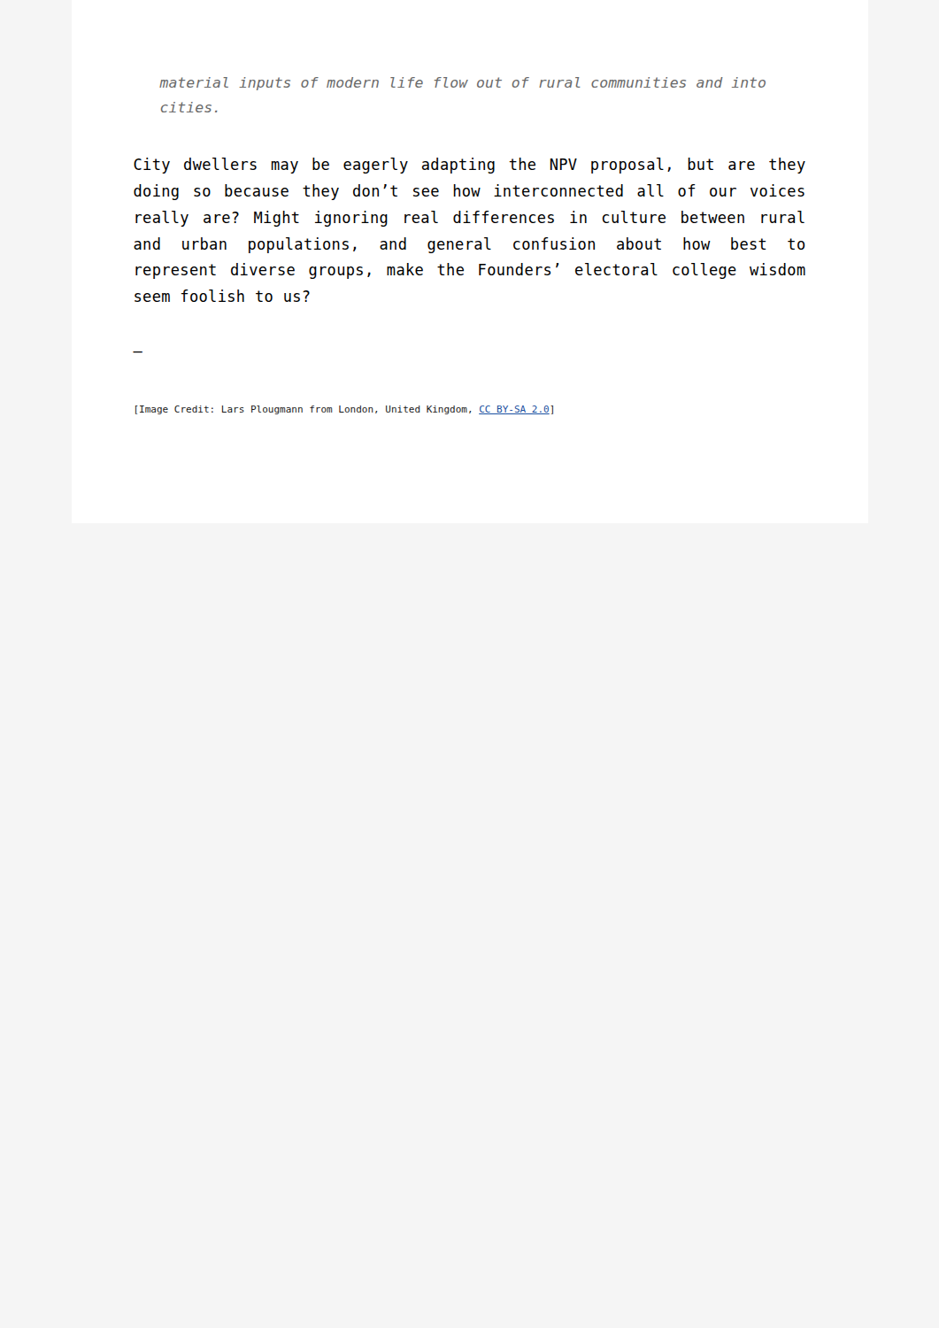material inputs of modern life flow out of rural communities and into cities.
City dwellers may be eagerly adapting the NPV proposal, but are they doing so because they don’t see how interconnected all of our voices really are? Might ignoring real differences in culture between rural and urban populations, and general confusion about how best to represent diverse groups, make the Founders’ electoral college wisdom seem foolish to us?
—
[Image Credit: Lars Plougmann from London, United Kingdom, CC BY-SA 2.0]